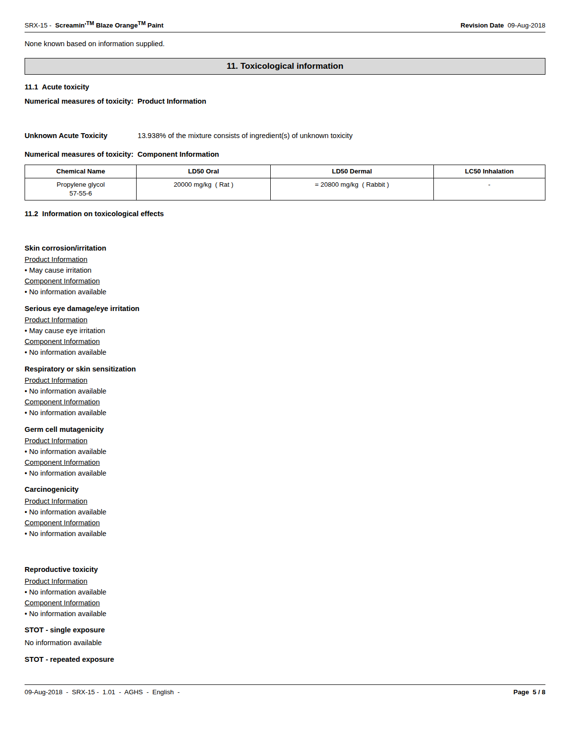SRX-15 - Screamin'TM Blaze OrangeTM Paint
Revision Date 09-Aug-2018
None known based on information supplied.
11. Toxicological information
11.1 Acute toxicity
Numerical measures of toxicity: Product Information
Unknown Acute Toxicity
13.938% of the mixture consists of ingredient(s) of unknown toxicity
Numerical measures of toxicity: Component Information
| Chemical Name | LD50 Oral | LD50 Dermal | LC50 Inhalation |
| --- | --- | --- | --- |
| Propylene glycol 57-55-6 | 20000 mg/kg ( Rat ) | = 20800 mg/kg ( Rabbit ) | - |
11.2 Information on toxicological effects
Skin corrosion/irritation
Product Information
• May cause irritation
Component Information
• No information available
Serious eye damage/eye irritation
Product Information
• May cause eye irritation
Component Information
• No information available
Respiratory or skin sensitization
Product Information
• No information available
Component Information
• No information available
Germ cell mutagenicity
Product Information
• No information available
Component Information
• No information available
Carcinogenicity
Product Information
• No information available
Component Information
• No information available
Reproductive toxicity
Product Information
• No information available
Component Information
• No information available
STOT - single exposure
No information available
STOT - repeated exposure
09-Aug-2018 - SRX-15 - 1.01 - AGHS - English -
Page 5 / 8